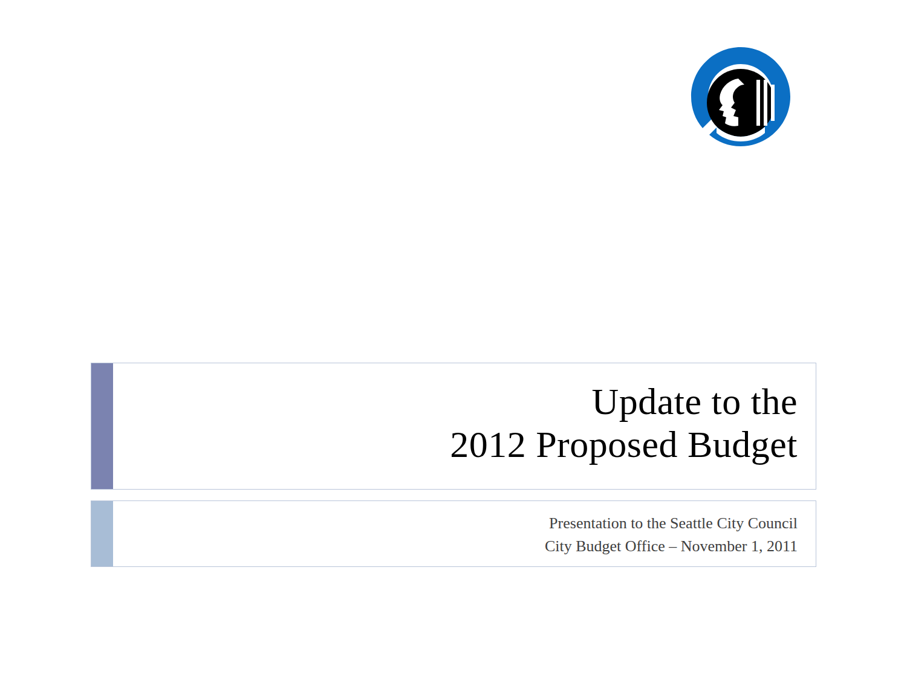City of Seattle logo
Update to the
2012 Proposed Budget
Presentation to the Seattle City Council
City Budget Office – November 1, 2011